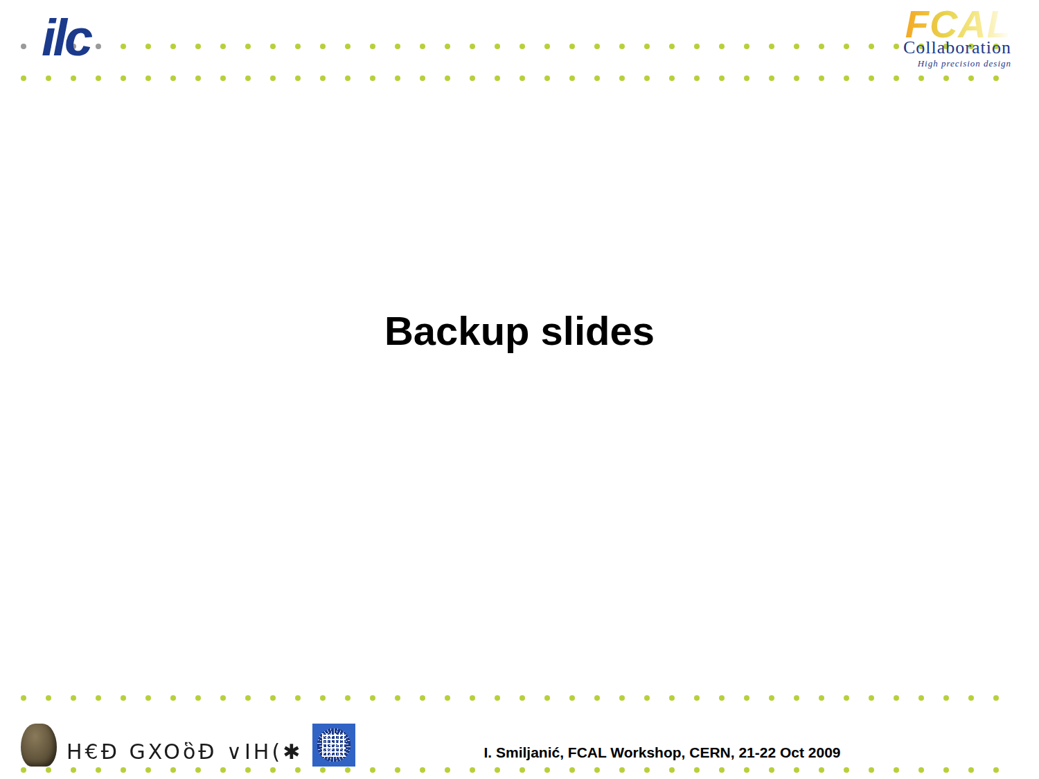ilc
FCAL
Collaboration
High precision design
Backup slides
H€Ð GXOὃÐ ∨IH(✱
I. Smiljanić, FCAL Workshop, CERN, 21-22 Oct 2009